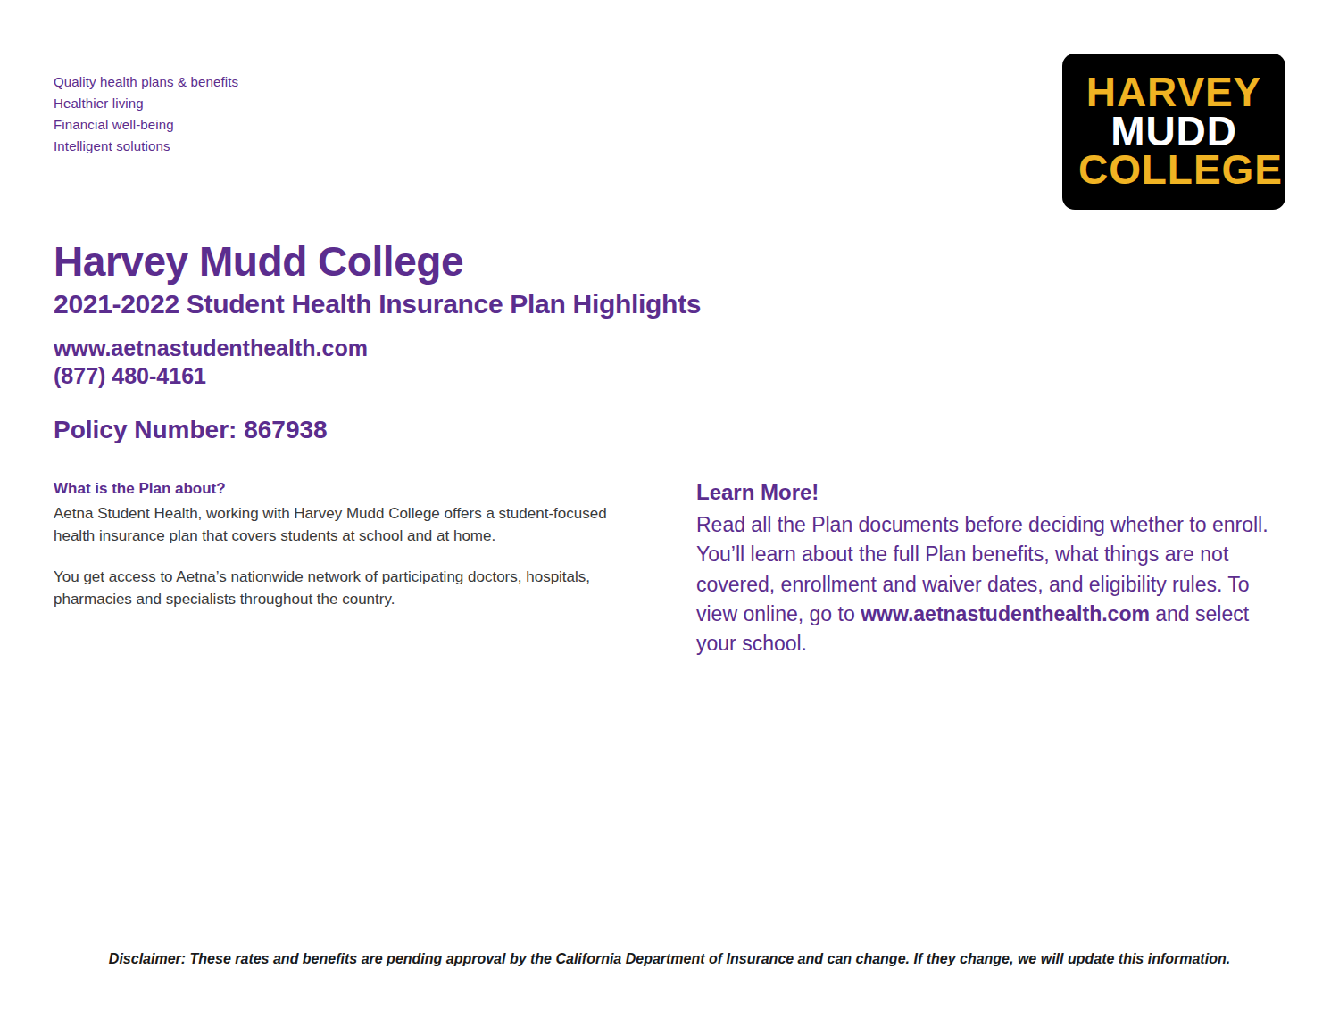HARVEY
MUDD
COLLEGE
Quality health plans & benefits Healthier living Financial well-being Intelligent solutions
Harvey Mudd College
2021-2022 Student Health Insurance Plan Highlights
www.aetnastudenthealth.com
(877) 480-4161
Policy Number: 867938
What is the Plan about?
Aetna Student Health, working with Harvey Mudd College offers a student-focused health insurance plan that covers students at school and at home.
You get access to Aetna’s nationwide network of participating doctors, hospitals, pharmacies and specialists throughout the country.
Learn More!
Read all the Plan documents before deciding whether to enroll. You’ll learn about the full Plan benefits, what things are not covered, enrollment and waiver dates, and eligibility rules. To view online, go to www.aetnastudenthealth.com and select your school.
Disclaimer: These rates and benefits are pending approval by the California Department of Insurance and can change. If they change, we will update this information.